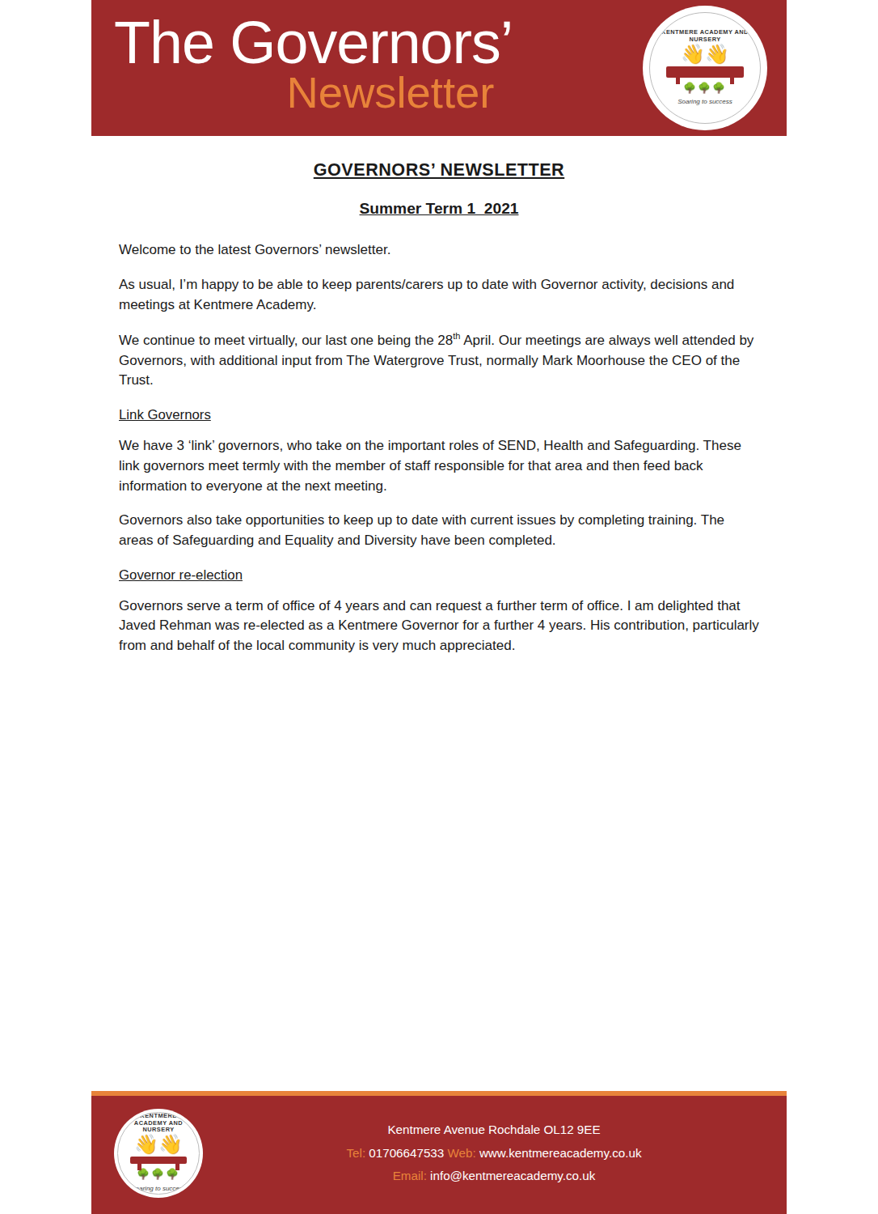The Governors’
Newsletter
Kentmere Academy and Nursery
👋👋
🌳🌳🌳
Soaring to success
GOVERNORS’ NEWSLETTER
Summer Term 1 2021
Welcome to the latest Governors’ newsletter.
As usual, I’m happy to be able to keep parents/carers up to date with Governor activity, decisions and meetings at Kentmere Academy.
We continue to meet virtually, our last one being the 28th April. Our meetings are always well attended by Governors, with additional input from The Watergrove Trust, normally Mark Moorhouse the CEO of the Trust.
Link Governors
We have 3 ‘link’ governors, who take on the important roles of SEND, Health and Safeguarding. These link governors meet termly with the member of staff responsible for that area and then feed back information to everyone at the next meeting.
Governors also take opportunities to keep up to date with current issues by completing training. The areas of Safeguarding and Equality and Diversity have been completed.
Governor re-election
Governors serve a term of office of 4 years and can request a further term of office. I am delighted that Javed Rehman was re-elected as a Kentmere Governor for a further 4 years. His contribution, particularly from and behalf of the local community is very much appreciated.
Kentmere Academy and Nursery
👋👋
🌳🌳🌳
Soaring to success
Kentmere Avenue Rochdale OL12 9EE
Tel: 01706647533 Web: www.kentmereacademy.co.uk
Email: info@kentmereacademy.co.uk